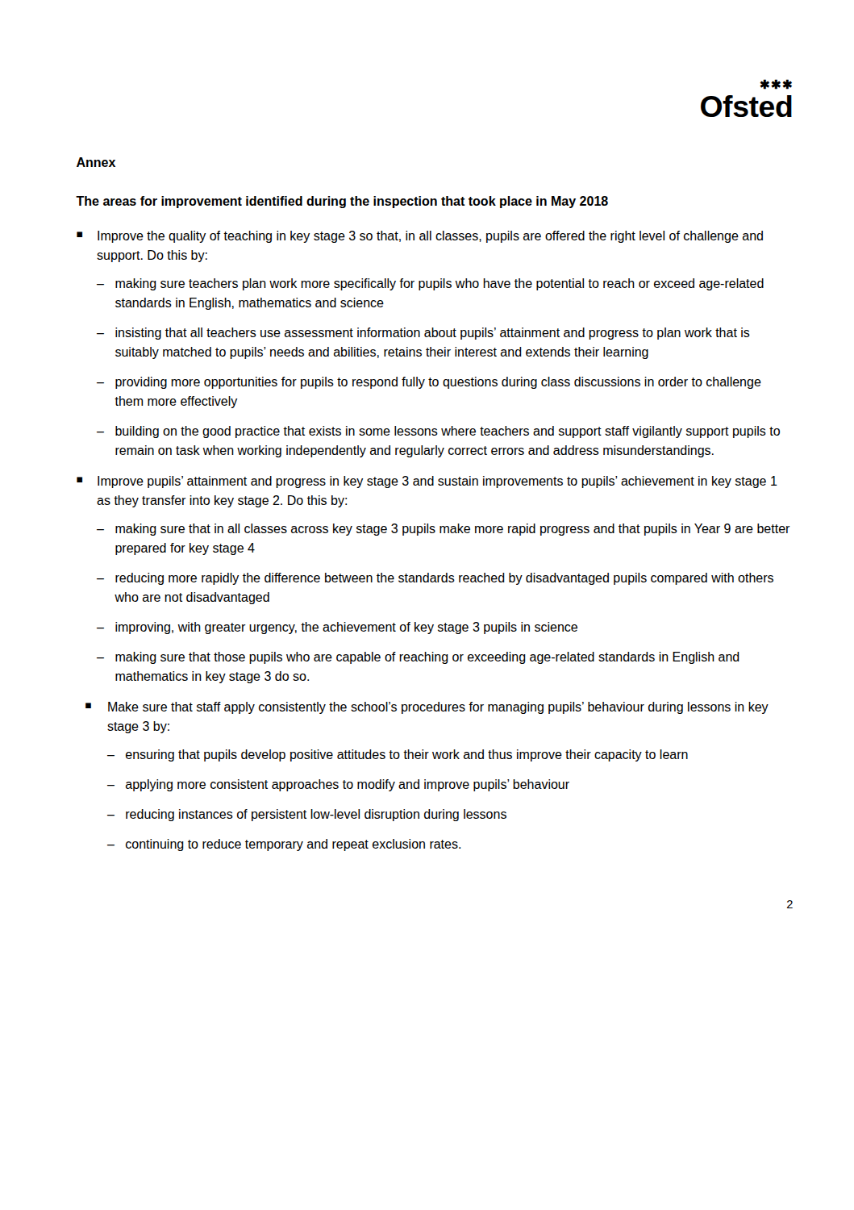✱✱✱
Ofsted
Annex
The areas for improvement identified during the inspection that took place in May 2018
Improve the quality of teaching in key stage 3 so that, in all classes, pupils are offered the right level of challenge and support. Do this by:
making sure teachers plan work more specifically for pupils who have the potential to reach or exceed age-related standards in English, mathematics and science
insisting that all teachers use assessment information about pupils’ attainment and progress to plan work that is suitably matched to pupils’ needs and abilities, retains their interest and extends their learning
providing more opportunities for pupils to respond fully to questions during class discussions in order to challenge them more effectively
building on the good practice that exists in some lessons where teachers and support staff vigilantly support pupils to remain on task when working independently and regularly correct errors and address misunderstandings.
Improve pupils’ attainment and progress in key stage 3 and sustain improvements to pupils’ achievement in key stage 1 as they transfer into key stage 2. Do this by:
making sure that in all classes across key stage 3 pupils make more rapid progress and that pupils in Year 9 are better prepared for key stage 4
reducing more rapidly the difference between the standards reached by disadvantaged pupils compared with others who are not disadvantaged
improving, with greater urgency, the achievement of key stage 3 pupils in science
making sure that those pupils who are capable of reaching or exceeding age-related standards in English and mathematics in key stage 3 do so.
Make sure that staff apply consistently the school’s procedures for managing pupils’ behaviour during lessons in key stage 3 by:
ensuring that pupils develop positive attitudes to their work and thus improve their capacity to learn
applying more consistent approaches to modify and improve pupils’ behaviour
reducing instances of persistent low-level disruption during lessons
continuing to reduce temporary and repeat exclusion rates.
2